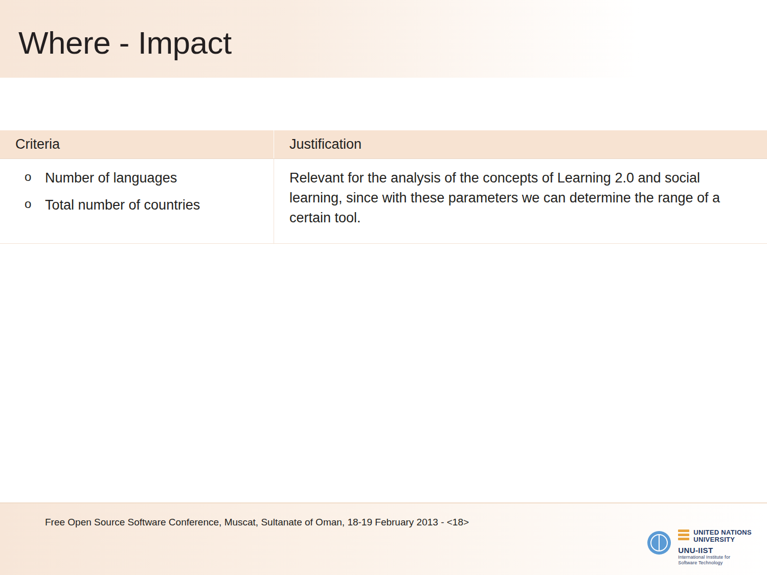Where - Impact
| Criteria | Justification |
| --- | --- |
| Number of languages Total number of countries | Relevant for the analysis of the concepts of Learning 2.0 and social learning, since with these parameters we can determine the range of a certain tool. |
Free Open Source Software Conference, Muscat, Sultanate of Oman, 18-19 February 2013 - <18>
UNITED NATIONS
UNIVERSITY
UNU-IIST
International Institute for
Software Technology